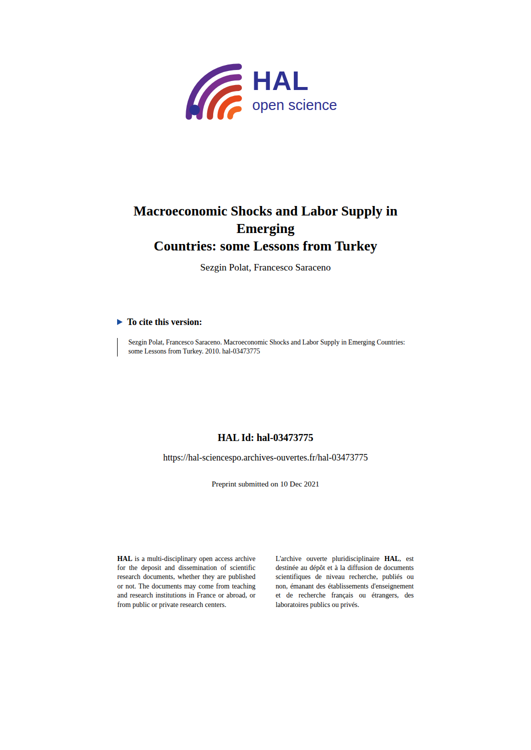HAL open science
Macroeconomic Shocks and Labor Supply in Emerging
Countries: some Lessons from Turkey
Sezgin Polat, Francesco Saraceno
To cite this version:
Sezgin Polat, Francesco Saraceno. Macroeconomic Shocks and Labor Supply in Emerging Countries: some Lessons from Turkey. 2010. hal-03473775
HAL Id: hal-03473775
https://hal-sciencespo.archives-ouvertes.fr/hal-03473775
Preprint submitted on 10 Dec 2021
HAL is a multi-disciplinary open access archive for the deposit and dissemination of scientific research documents, whether they are published or not. The documents may come from teaching and research institutions in France or abroad, or from public or private research centers.
L'archive ouverte pluridisciplinaire HAL, est destinée au dépôt et à la diffusion de documents scientifiques de niveau recherche, publiés ou non, émanant des établissements d'enseignement et de recherche français ou étrangers, des laboratoires publics ou privés.